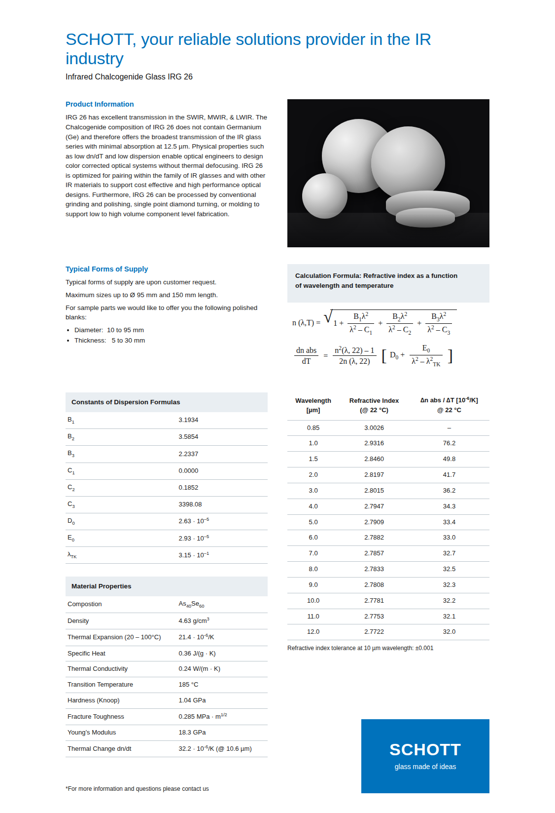SCHOTT, your reliable solutions provider in the IR industry
Infrared Chalcogenide Glass IRG 26
Product Information
IRG 26 has excellent transmission in the SWIR, MWIR, & LWIR. The Chalcogenide composition of IRG 26 does not contain Germanium (Ge) and therefore offers the broadest transmission of the IR glass series with minimal absorption at 12.5 µm. Physical properties such as low dn/dT and low dispersion enable optical engineers to design color corrected optical systems without thermal defocusing. IRG 26 is optimized for pairing within the family of IR glasses and with other IR materials to support cost effective and high performance optical designs. Furthermore, IRG 26 can be processed by conventional grinding and polishing, single point diamond turning, or molding to support low to high volume component level fabrication.
Typical Forms of Supply
Typical forms of supply are upon customer request.
Maximum sizes up to Ø 95 mm and 150 mm length.
For sample parts we would like to offer you the following polished blanks:
Diameter: 10 to 95 mm
Thickness: 5 to 30 mm
Calculation Formula: Refractive index as a function
of wavelength and temperature
n (λ,T) = 1 + B1λ2 λ2 – C1 + B2λ2 λ2 – C2 + B3λ2 λ2 – C3
dn abs dT = n2(λ, 22) – 12n (λ, 22) [ D0 + E0 λ2 – λ2TK ]
Constants of Dispersion Formulas
| B 1 | 3.1934 |
| B 2 | 3.5854 |
| B 3 | 2.2337 |
| C 1 | 0.0000 |
| C 2 | 0.1852 |
| C 3 | 3398.08 |
| D 0 | 2.63 · 10 –5 |
| E 0 | 2.93 · 10 –5 |
| λ TK | 3.15 · 10 –1 |
Material Properties
| Compostion | As 40 Se 60 |
| Density | 4.63 g/cm 3 |
| Thermal Expansion (20 – 100°C) | 21.4 · 10 -6 /K |
| Specific Heat | 0.36 J/(g · K) |
| Thermal Conductivity | 0.24 W/(m · K) |
| Transition Temperature | 185 °C |
| Hardness (Knoop) | 1.04 GPa |
| Fracture Toughness | 0.285 MPa · m 1/2 |
| Young’s Modulus | 18.3 GPa |
| Thermal Change dn/dt | 32.2 · 10 -6 /K (@ 10.6 µm) |
| Wavelength [µm] | Refractive Index (@ 22 °C) | ∆n abs / ∆T [10 -6 /K] @ 22 °C |
| --- | --- | --- |
| 0.85 | 3.0026 | – |
| 1.0 | 2.9316 | 76.2 |
| 1.5 | 2.8460 | 49.8 |
| 2.0 | 2.8197 | 41.7 |
| 3.0 | 2.8015 | 36.2 |
| 4.0 | 2.7947 | 34.3 |
| 5.0 | 2.7909 | 33.4 |
| 6.0 | 2.7882 | 33.0 |
| 7.0 | 2.7857 | 32.7 |
| 8.0 | 2.7833 | 32.5 |
| 9.0 | 2.7808 | 32.3 |
| 10.0 | 2.7781 | 32.2 |
| 11.0 | 2.7753 | 32.1 |
| 12.0 | 2.7722 | 32.0 |
Refractive index tolerance at 10 µm wavelength: ±0.001
*For more information and questions please contact us
SCHOTT
glass made of ideas